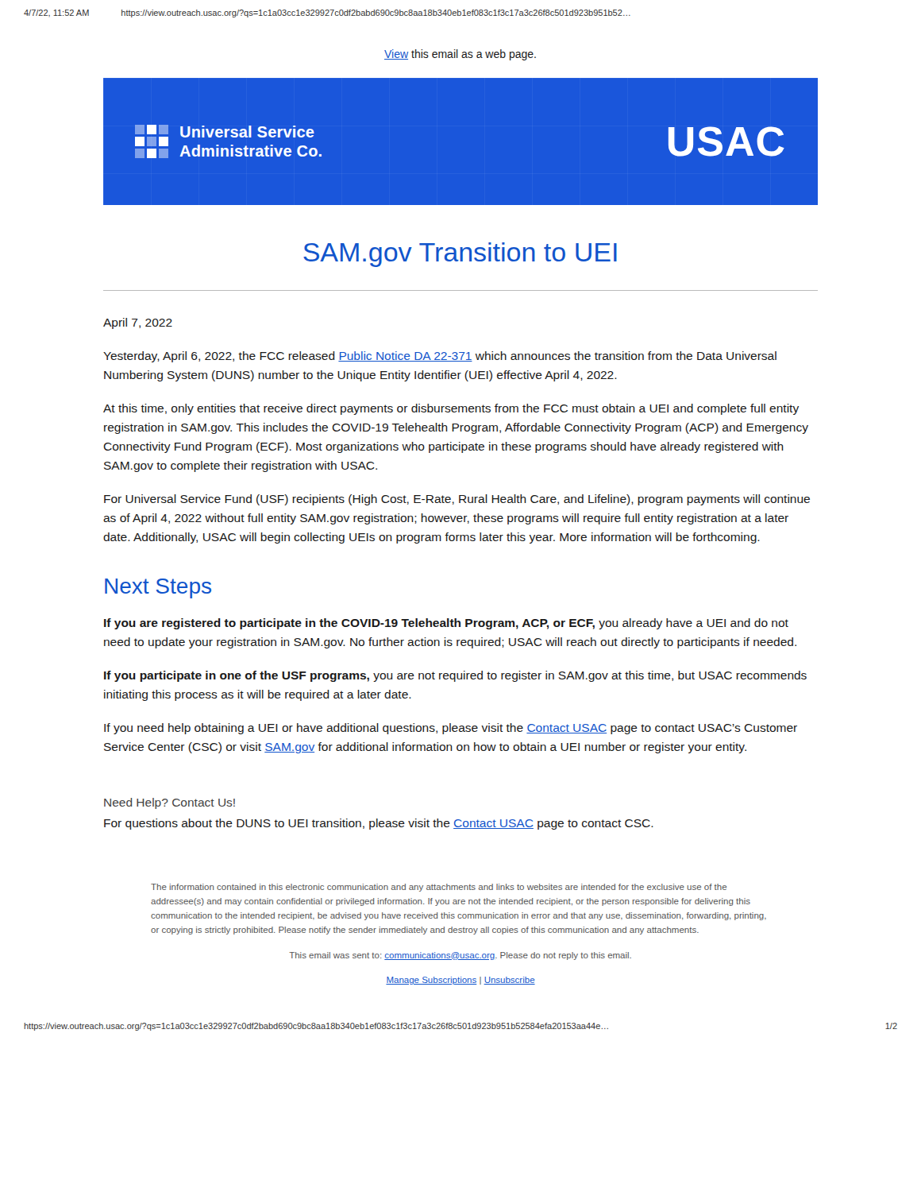4/7/22, 11:52 AM https://view.outreach.usac.org/?qs=1c1a03cc1e329927c0df2babd690c9bc8aa18b340eb1ef083c1f3c17a3c26f8c501d923b951b52…
View this email as a web page.
Universal Service
Administrative Co.
USAC
SAM.gov Transition to UEI
April 7, 2022
Yesterday, April 6, 2022, the FCC released Public Notice DA 22-371 which announces the transition from the Data Universal Numbering System (DUNS) number to the Unique Entity Identifier (UEI) effective April 4, 2022.
At this time, only entities that receive direct payments or disbursements from the FCC must obtain a UEI and complete full entity registration in SAM.gov. This includes the COVID-19 Telehealth Program, Affordable Connectivity Program (ACP) and Emergency Connectivity Fund Program (ECF). Most organizations who participate in these programs should have already registered with SAM.gov to complete their registration with USAC.
For Universal Service Fund (USF) recipients (High Cost, E-Rate, Rural Health Care, and Lifeline), program payments will continue as of April 4, 2022 without full entity SAM.gov registration; however, these programs will require full entity registration at a later date. Additionally, USAC will begin collecting UEIs on program forms later this year. More information will be forthcoming.
Next Steps
If you are registered to participate in the COVID-19 Telehealth Program, ACP, or ECF, you already have a UEI and do not need to update your registration in SAM.gov. No further action is required; USAC will reach out directly to participants if needed.
If you participate in one of the USF programs, you are not required to register in SAM.gov at this time, but USAC recommends initiating this process as it will be required at a later date.
If you need help obtaining a UEI or have additional questions, please visit the Contact USAC page to contact USAC’s Customer Service Center (CSC) or visit SAM.gov for additional information on how to obtain a UEI number or register your entity.
Need Help? Contact Us!
For questions about the DUNS to UEI transition, please visit the Contact USAC page to contact CSC.
The information contained in this electronic communication and any attachments and links to websites are intended for the exclusive use of the addressee(s) and may contain confidential or privileged information. If you are not the intended recipient, or the person responsible for delivering this communication to the intended recipient, be advised you have received this communication in error and that any use, dissemination, forwarding, printing, or copying is strictly prohibited. Please notify the sender immediately and destroy all copies of this communication and any attachments.
This email was sent to: communications@usac.org. Please do not reply to this email.
Manage Subscriptions | Unsubscribe
https://view.outreach.usac.org/?qs=1c1a03cc1e329927c0df2babd690c9bc8aa18b340eb1ef083c1f3c17a3c26f8c501d923b951b52584efa20153aa44e… 1/2